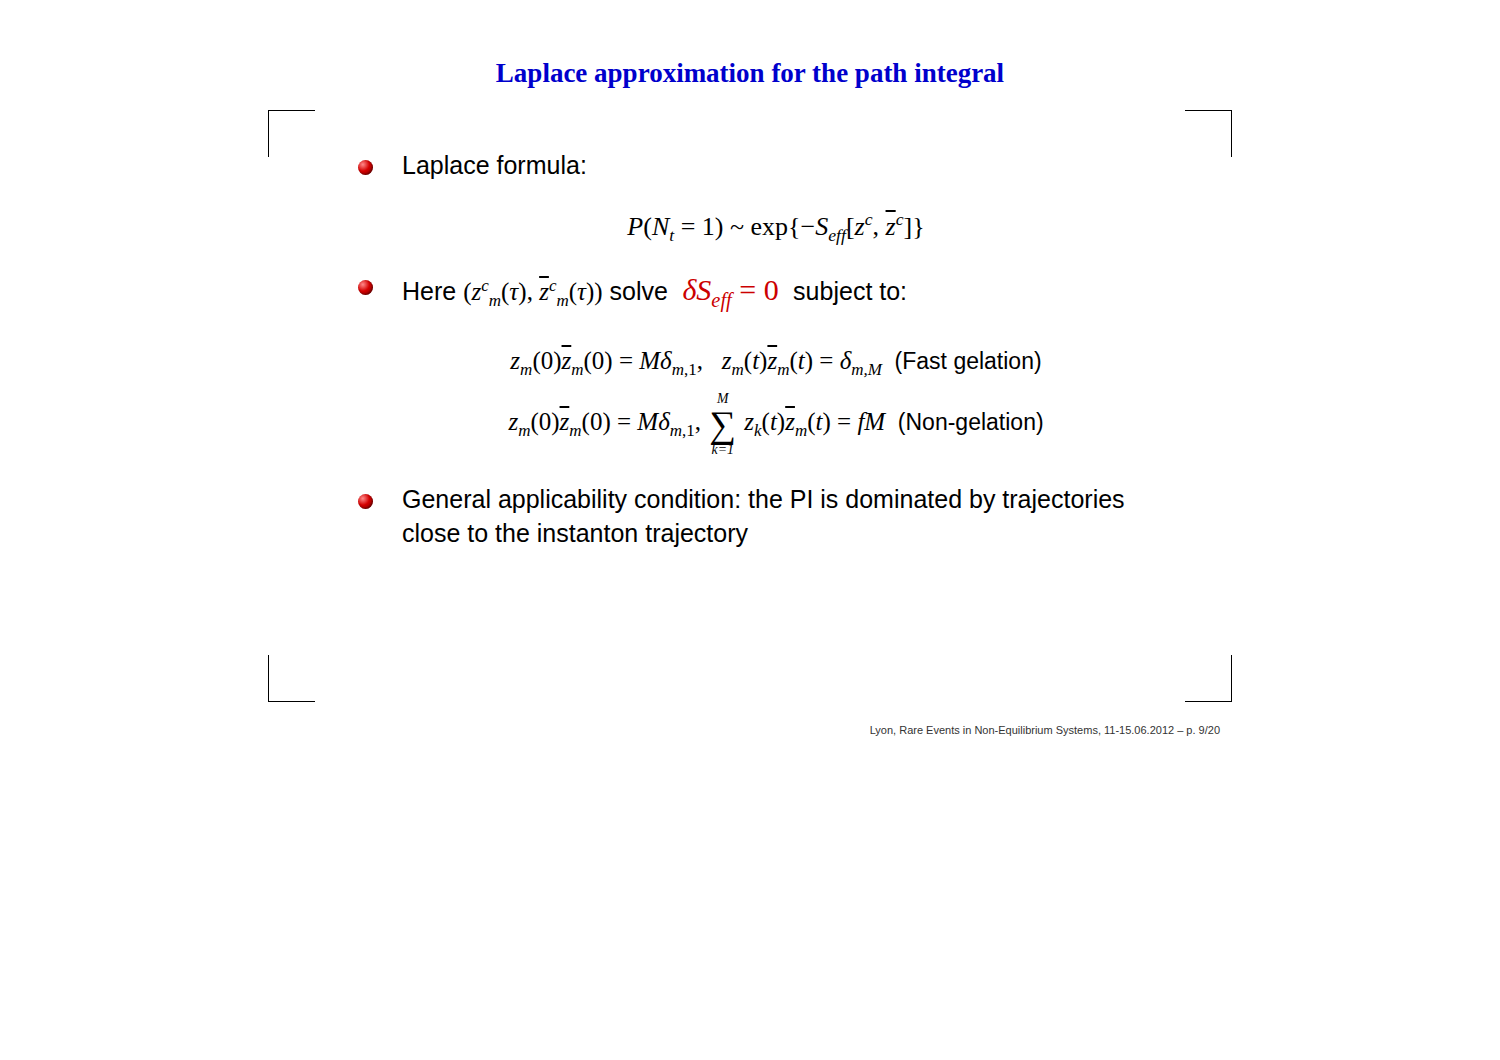Laplace approximation for the path integral
Laplace formula:
P(Nt = 1) ~ exp{−Seff[zc, zc]}
Here (zcm(τ), zcm(τ)) solve δSeff = 0 subject to:
zm(0)zm(0) = Mδm,1, zm(t)zm(t) = δm,M (Fast gelation) zm(0)zm(0) = Mδm,1, M ∑ k=1 zk(t)zm(t) = fM (Non-gelation)
General applicability condition: the PI is dominated by trajectories close to the instanton trajectory
Lyon, Rare Events in Non-Equilibrium Systems, 11-15.06.2012 – p. 9/20